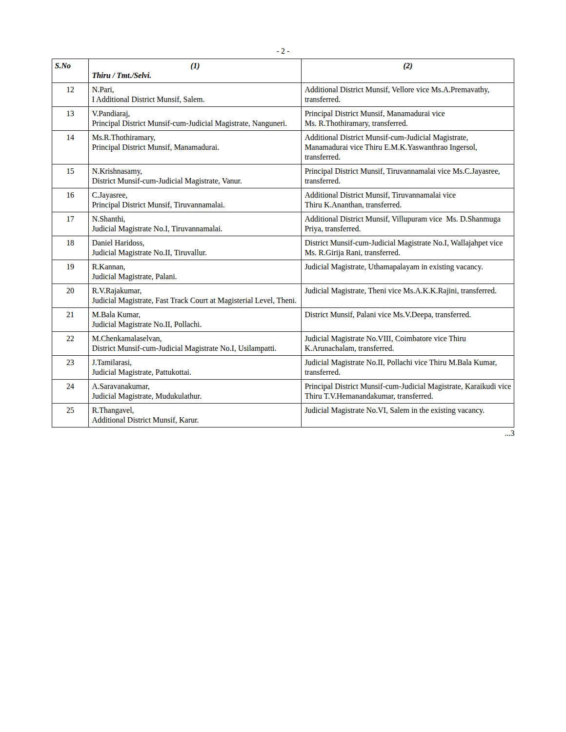- 2 -
| S.No | (1) Thiru / Tmt./Selvi. | (2) |
| --- | --- | --- |
| 12 | N.Pari, I Additional District Munsif, Salem. | Additional District Munsif, Vellore vice Ms.A.Premavathy, transferred. |
| 13 | V.Pandiaraj, Principal District Munsif-cum-Judicial Magistrate, Nanguneri. | Principal District Munsif, Manamadurai vice Ms. R.Thothiramary, transferred. |
| 14 | Ms.R.Thothiramary, Principal District Munsif, Manamadurai. | Additional District Munsif-cum-Judicial Magistrate, Manamadurai vice Thiru E.M.K.Yaswanthrao Ingersol, transferred. |
| 15 | N.Krishnasamy, District Munsif-cum-Judicial Magistrate, Vanur. | Principal District Munsif, Tiruvannamalai vice Ms.C.Jayasree, transferred. |
| 16 | C.Jayasree, Principal District Munsif, Tiruvannamalai. | Additional District Munsif, Tiruvannamalai vice Thiru K.Ananthan, transferred. |
| 17 | N.Shanthi, Judicial Magistrate No.I, Tiruvannamalai. | Additional District Munsif, Villupuram vice Ms. D.Shanmuga Priya, transferred. |
| 18 | Daniel Haridoss, Judicial Magistrate No.II, Tiruvallur. | District Munsif-cum-Judicial Magistrate No.I, Wallajahpet vice Ms. R.Girija Rani, transferred. |
| 19 | R.Kannan, Judicial Magistrate, Palani. | Judicial Magistrate, Uthamapalayam in existing vacancy. |
| 20 | R.V.Rajakumar, Judicial Magistrate, Fast Track Court at Magisterial Level, Theni. | Judicial Magistrate, Theni vice Ms.A.K.K.Rajini, transferred. |
| 21 | M.Bala Kumar, Judicial Magistrate No.II, Pollachi. | District Munsif, Palani vice Ms.V.Deepa, transferred. |
| 22 | M.Chenkamalaselvan, District Munsif-cum-Judicial Magistrate No.I, Usilampatti. | Judicial Magistrate No.VIII, Coimbatore vice Thiru K.Arunachalam, transferred. |
| 23 | J.Tamilarasi, Judicial Magistrate, Pattukottai. | Judicial Magistrate No.II, Pollachi vice Thiru M.Bala Kumar, transferred. |
| 24 | A.Saravanakumar, Judicial Magistrate, Mudukulathur. | Principal District Munsif-cum-Judicial Magistrate, Karaikudi vice Thiru T.V.Hemanandakumar, transferred. |
| 25 | R.Thangavel, Additional District Munsif, Karur. | Judicial Magistrate No.VI, Salem in the existing vacancy. |
...3